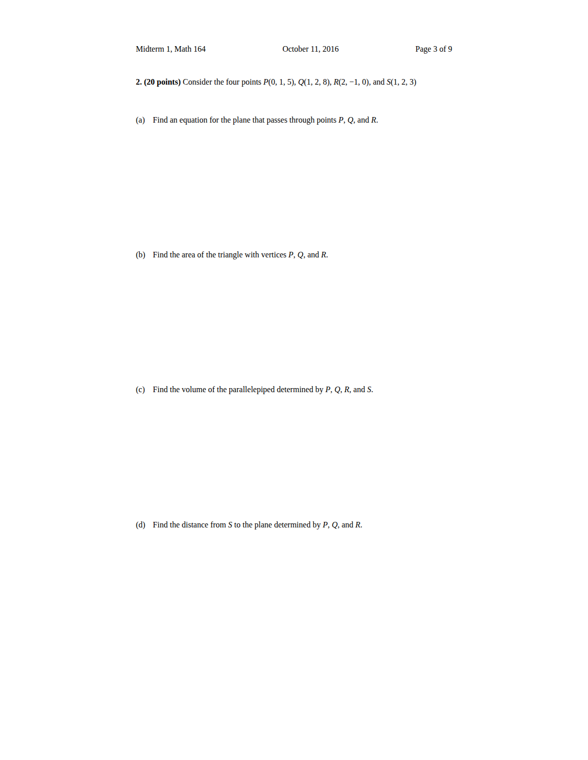Midterm 1, Math 164
October 11, 2016
Page 3 of 9
2. (20 points) Consider the four points P(0, 1, 5), Q(1, 2, 8), R(2, −1, 0), and S(1, 2, 3)
(a) Find an equation for the plane that passes through points P, Q, and R.
(b) Find the area of the triangle with vertices P, Q, and R.
(c) Find the volume of the parallelepiped determined by P, Q, R, and S.
(d) Find the distance from S to the plane determined by P, Q, and R.